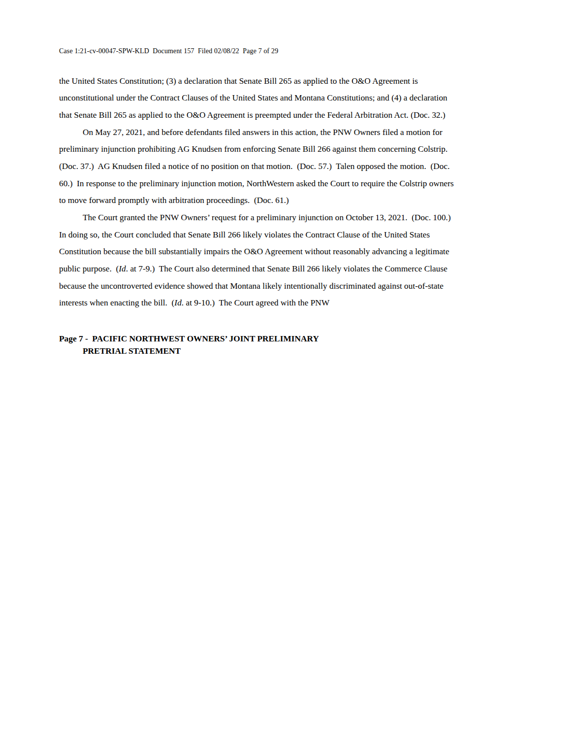Case 1:21-cv-00047-SPW-KLD Document 157 Filed 02/08/22 Page 7 of 29
the United States Constitution; (3) a declaration that Senate Bill 265 as applied to the O&O Agreement is unconstitutional under the Contract Clauses of the United States and Montana Constitutions; and (4) a declaration that Senate Bill 265 as applied to the O&O Agreement is preempted under the Federal Arbitration Act. (Doc. 32.)
On May 27, 2021, and before defendants filed answers in this action, the PNW Owners filed a motion for preliminary injunction prohibiting AG Knudsen from enforcing Senate Bill 266 against them concerning Colstrip. (Doc. 37.) AG Knudsen filed a notice of no position on that motion. (Doc. 57.) Talen opposed the motion. (Doc. 60.) In response to the preliminary injunction motion, NorthWestern asked the Court to require the Colstrip owners to move forward promptly with arbitration proceedings. (Doc. 61.)
The Court granted the PNW Owners’ request for a preliminary injunction on October 13, 2021. (Doc. 100.) In doing so, the Court concluded that Senate Bill 266 likely violates the Contract Clause of the United States Constitution because the bill substantially impairs the O&O Agreement without reasonably advancing a legitimate public purpose. (Id. at 7-9.) The Court also determined that Senate Bill 266 likely violates the Commerce Clause because the uncontroverted evidence showed that Montana likely intentionally discriminated against out-of-state interests when enacting the bill. (Id. at 9-10.) The Court agreed with the PNW
Page 7 - PACIFIC NORTHWEST OWNERS’ JOINT PRELIMINARY PRETRIAL STATEMENT